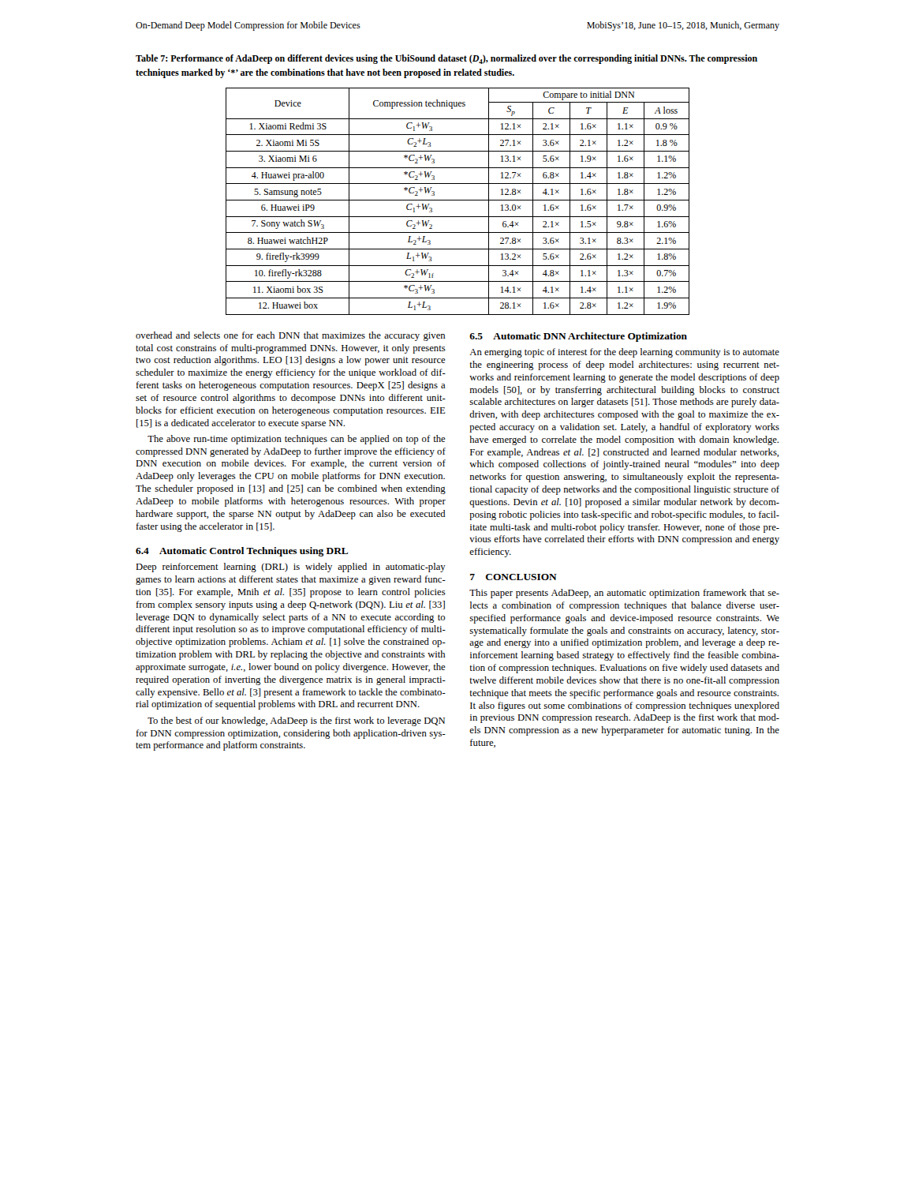On-Demand Deep Model Compression for Mobile Devices
MobiSys’18, June 10–15, 2018, Munich, Germany
Table 7: Performance of AdaDeep on different devices using the UbiSound dataset (D4), normalized over the corresponding initial DNNs. The compression techniques marked by ‘*’ are the combinations that have not been proposed in related studies.
| Device | Compression techniques | Compare to initial DNN |
| --- | --- | --- |
| S p | C | T | E | A loss |
| 1. Xiaomi Redmi 3S | C 1 + W 3 | 12.1× | 2.1× | 1.6× | 1.1× | 0.9 % |
| 2. Xiaomi Mi 5S | C 2 + L 3 | 27.1× | 3.6× | 2.1× | 1.2× | 1.8 % |
| 3. Xiaomi Mi 6 | * C 2 + W 3 | 13.1× | 5.6× | 1.9× | 1.6× | 1.1% |
| 4. Huawei pra-al00 | * C 2 + W 3 | 12.7× | 6.8× | 1.4× | 1.8× | 1.2% |
| 5. Samsung note5 | * C 2 + W 3 | 12.8× | 4.1× | 1.6× | 1.8× | 1.2% |
| 6. Huawei iP9 | C 1 + W 3 | 13.0× | 1.6× | 1.6× | 1.7× | 0.9% |
| 7. Sony watch S W 3 | C 2 + W 2 | 6.4× | 2.1× | 1.5× | 9.8× | 1.6% |
| 8. Huawei watchH2P | L 2 + L 3 | 27.8× | 3.6× | 3.1× | 8.3× | 2.1% |
| 9. firefly-rk3999 | L 1 + W 3 | 13.2× | 5.6× | 2.6× | 1.2× | 1.8% |
| 10. firefly-rk3288 | C 2 + W 1f | 3.4× | 4.8× | 1.1× | 1.3× | 0.7% |
| 11. Xiaomi box 3S | * C 3 + W 3 | 14.1× | 4.1× | 1.4× | 1.1× | 1.2% |
| 12. Huawei box | L 1 + L 3 | 28.1× | 1.6× | 2.8× | 1.2× | 1.9% |
overhead and selects one for each DNN that maximizes the accuracy given total cost constrains of multi-programmed DNNs. However, it only presents two cost reduction algorithms. LEO [13] designs a low power unit resource scheduler to maximize the energy efficiency for the unique workload of different tasks on heterogeneous computation resources. DeepX [25] designs a set of resource control algorithms to decompose DNNs into different unit-blocks for efficient execution on heterogeneous computation resources. EIE [15] is a dedicated accelerator to execute sparse NN.
The above run-time optimization techniques can be applied on top of the compressed DNN generated by AdaDeep to further improve the efficiency of DNN execution on mobile devices. For example, the current version of AdaDeep only leverages the CPU on mobile platforms for DNN execution. The scheduler proposed in [13] and [25] can be combined when extending AdaDeep to mobile platforms with heterogenous resources. With proper hardware support, the sparse NN output by AdaDeep can also be executed faster using the accelerator in [15].
6.4 Automatic Control Techniques using DRL
Deep reinforcement learning (DRL) is widely applied in automatic-play games to learn actions at different states that maximize a given reward function [35]. For example, Mnih et al. [35] propose to learn control policies from complex sensory inputs using a deep Q-network (DQN). Liu et al. [33] leverage DQN to dynamically select parts of a NN to execute according to different input resolution so as to improve computational efficiency of multi-objective optimization problems. Achiam et al. [1] solve the constrained optimization problem with DRL by replacing the objective and constraints with approximate surrogate, i.e., lower bound on policy divergence. However, the required operation of inverting the divergence matrix is in general impractically expensive. Bello et al. [3] present a framework to tackle the combinatorial optimization of sequential problems with DRL and recurrent DNN.
To the best of our knowledge, AdaDeep is the first work to leverage DQN for DNN compression optimization, considering both application-driven system performance and platform constraints.
6.5 Automatic DNN Architecture Optimization
An emerging topic of interest for the deep learning community is to automate the engineering process of deep model architectures: using recurrent networks and reinforcement learning to generate the model descriptions of deep models [50], or by transferring architectural building blocks to construct scalable architectures on larger datasets [51]. Those methods are purely data-driven, with deep architectures composed with the goal to maximize the expected accuracy on a validation set. Lately, a handful of exploratory works have emerged to correlate the model composition with domain knowledge. For example, Andreas et al. [2] constructed and learned modular networks, which composed collections of jointly-trained neural “modules” into deep networks for question answering, to simultaneously exploit the representational capacity of deep networks and the compositional linguistic structure of questions. Devin et al. [10] proposed a similar modular network by decomposing robotic policies into task-specific and robot-specific modules, to facilitate multi-task and multi-robot policy transfer. However, none of those previous efforts have correlated their efforts with DNN compression and energy efficiency.
7 CONCLUSION
This paper presents AdaDeep, an automatic optimization framework that selects a combination of compression techniques that balance diverse user-specified performance goals and device-imposed resource constraints. We systematically formulate the goals and constraints on accuracy, latency, storage and energy into a unified optimization problem, and leverage a deep reinforcement learning based strategy to effectively find the feasible combination of compression techniques. Evaluations on five widely used datasets and twelve different mobile devices show that there is no one-fit-all compression technique that meets the specific performance goals and resource constraints. It also figures out some combinations of compression techniques unexplored in previous DNN compression research. AdaDeep is the first work that models DNN compression as a new hyperparameter for automatic tuning. In the future,